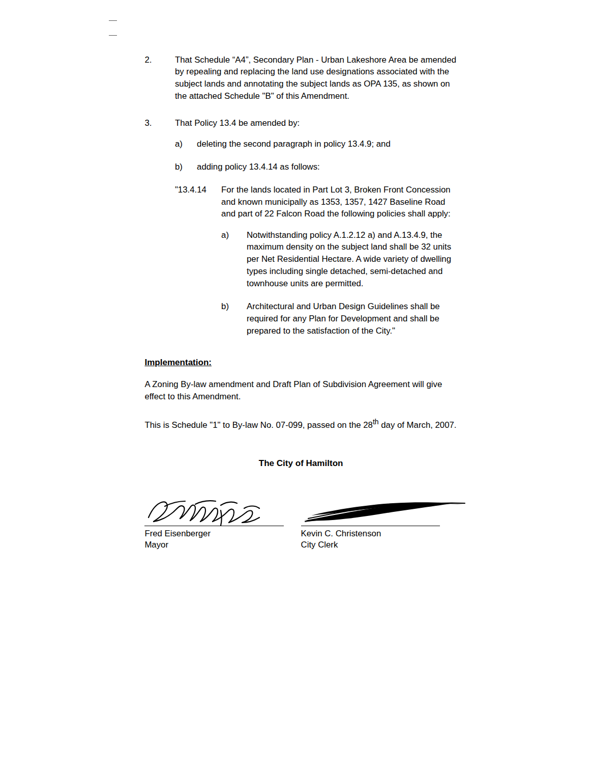2. That Schedule “A4”, Secondary Plan - Urban Lakeshore Area be amended by repealing and replacing the land use designations associated with the subject lands and annotating the subject lands as OPA 135, as shown on the attached Schedule "B" of this Amendment.
3. That Policy 13.4 be amended by:
a) deleting the second paragraph in policy 13.4.9; and
b) adding policy 13.4.14 as follows:
"13.4.14 For the lands located in Part Lot 3, Broken Front Concession and known municipally as 1353, 1357, 1427 Baseline Road and part of 22 Falcon Road the following policies shall apply:
a) Notwithstanding policy A.1.2.12 a) and A.13.4.9, the maximum density on the subject land shall be 32 units per Net Residential Hectare. A wide variety of dwelling types including single detached, semi-detached and townhouse units are permitted.
b) Architectural and Urban Design Guidelines shall be required for any Plan for Development and shall be prepared to the satisfaction of the City."
Implementation:
A Zoning By-law amendment and Draft Plan of Subdivision Agreement will give effect to this Amendment.
This is Schedule "1" to By-law No. 07-099, passed on the 28th day of March, 2007.
The City of Hamilton
| Fred Eisenberger Mayor | Kevin C. Christenson City Clerk |